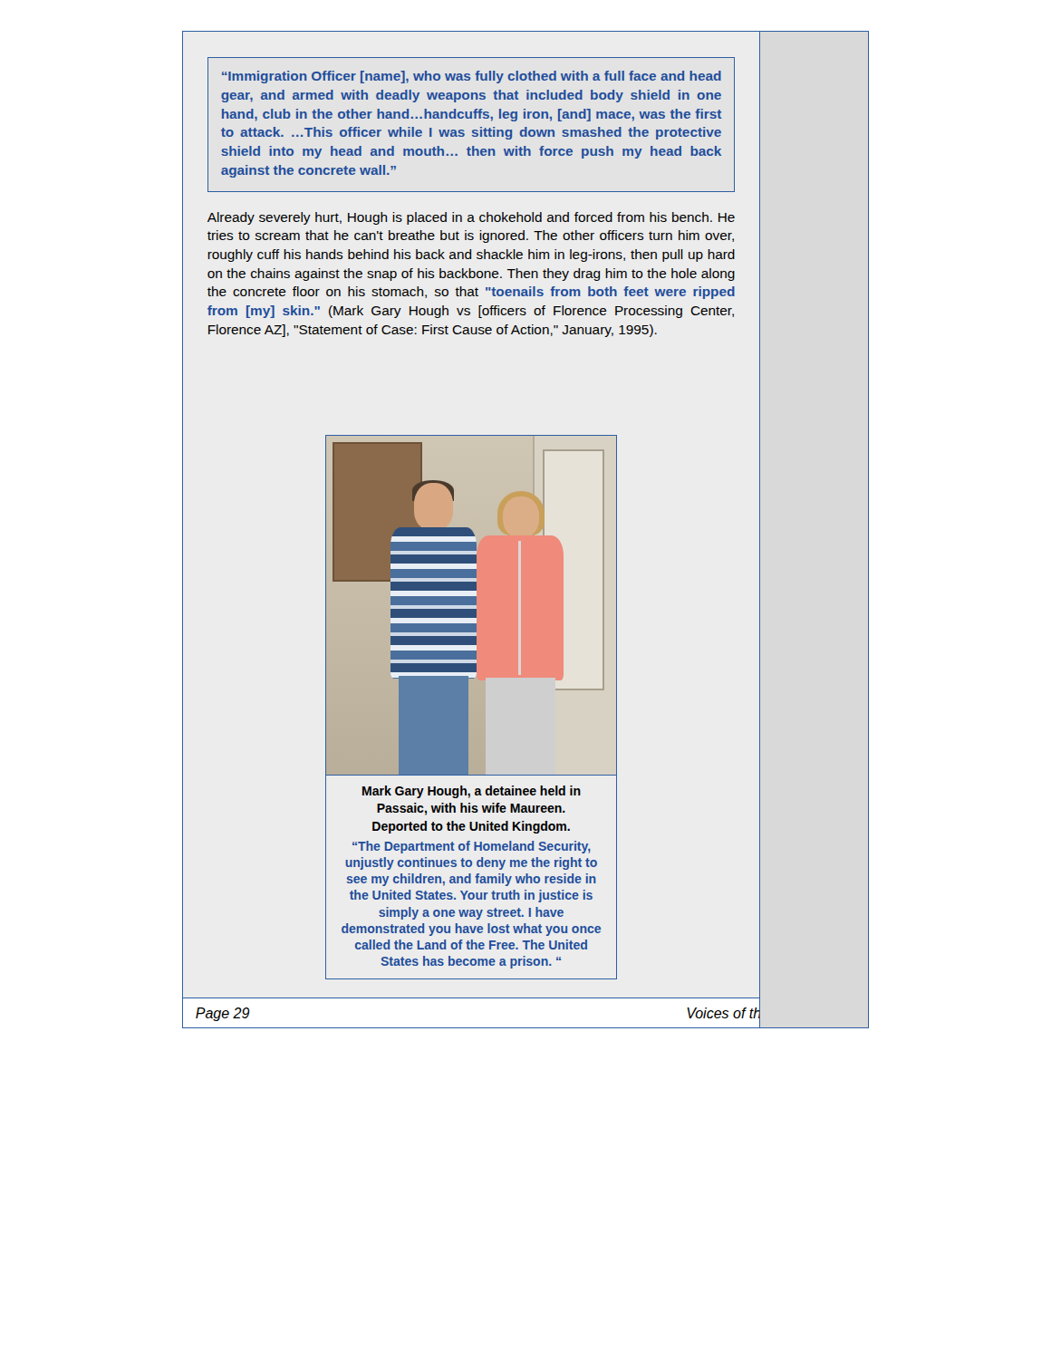“Immigration Officer [name], who was fully clothed with a full face and head gear, and armed with deadly weapons that included body shield in one hand, club in the other hand…handcuffs, leg iron, [and] mace, was the first to attack. …This officer while I was sitting down smashed the protective shield into my head and mouth… then with force push my head back against the concrete wall.”
Already severely hurt, Hough is placed in a chokehold and forced from his bench. He tries to scream that he can't breathe but is ignored. The other officers turn him over, roughly cuff his hands behind his back and shackle him in leg-irons, then pull up hard on the chains against the snap of his backbone. Then they drag him to the hole along the concrete floor on his stomach, so that "toenails from both feet were ripped from [my] skin." (Mark Gary Hough vs [officers of Florence Processing Center, Florence AZ], "Statement of Case: First Cause of Action," January, 1995).
Mark Gary Hough, a detainee held in Passaic, with his wife Maureen. Deported to the United Kingdom. “The Department of Homeland Security, unjustly continues to deny me the right to see my children, and family who reside in the United States. Your truth in justice is simply a one way street. I have demonstrated you have lost what you once called the Land of the Free. The United States has become a prison. “
Page 29
Voices of the Disappeared